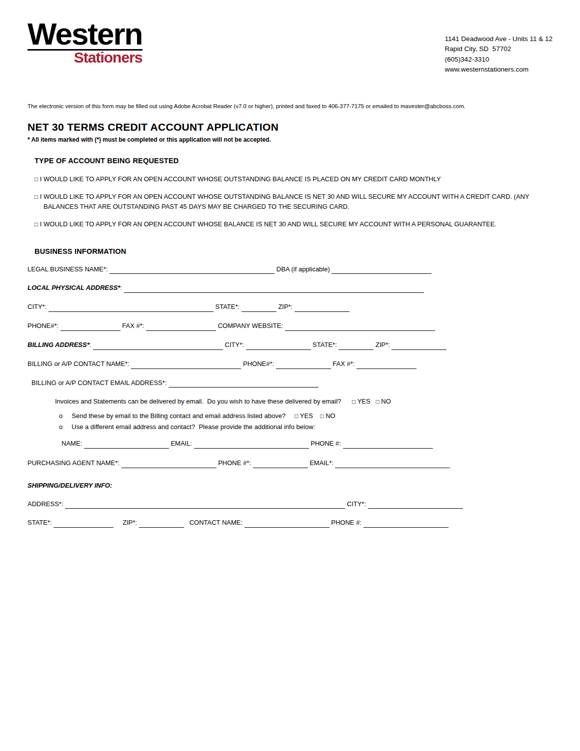Western
Stationers
1141 Deadwood Ave - Units 11 & 12
Rapid City, SD 57702
(605)342-3310
www.westernstationers.com
The electronic version of this form may be filled out using Adobe Acrobat Reader (v7.0 or higher), printed and faxed to 406-377-7175 or emailed to mavester@abcboss.com.
NET 30 TERMS CREDIT ACCOUNT APPLICATION
* All items marked with (*) must be completed or this application will not be accepted.
TYPE OF ACCOUNT BEING REQUESTED
□ I WOULD LIKE TO APPLY FOR AN OPEN ACCOUNT WHOSE OUTSTANDING BALANCE IS PLACED ON MY CREDIT CARD MONTHLY
□ I WOULD LIKE TO APPLY FOR AN OPEN ACCOUNT WHOSE OUTSTANDING BALANCE IS NET 30 AND WILL SECURE MY ACCOUNT WITH A CREDIT CARD. (ANY BALANCES THAT ARE OUTSTANDING PAST 45 DAYS MAY BE CHARGED TO THE SECURING CARD.
□ I WOULD LIKE TO APPLY FOR AN OPEN ACCOUNT WHOSE BALANCE IS NET 30 AND WILL SECURE MY ACCOUNT WITH A PERSONAL GUARANTEE.
BUSINESS INFORMATION
LEGAL BUSINESS NAME*: DBA (if applicable)
LOCAL PHYSICAL ADDRESS*:
CITY*: STATE*: ZIP*:
PHONE#*: FAX #*: COMPANY WEBSITE:
BILLING ADDRESS*: CITY*: STATE*: ZIP*:
BILLING or A/P CONTACT NAME*: PHONE#*: FAX #*:
BILLING or A/P CONTACT EMAIL ADDRESS*:
Invoices and Statements can be delivered by email. Do you wish to have these delivered by email? □ YES □ NO
o Send these by email to the Billing contact and email address listed above? □ YES □ NO
o Use a different email address and contact? Please provide the additional info below:
NAME: EMAIL: PHONE #:
PURCHASING AGENT NAME*: PHONE #*: EMAIL*:
SHIPPING/DELIVERY INFO:
ADDRESS*: CITY*:
STATE*: ZIP*: CONTACT NAME: PHONE #: